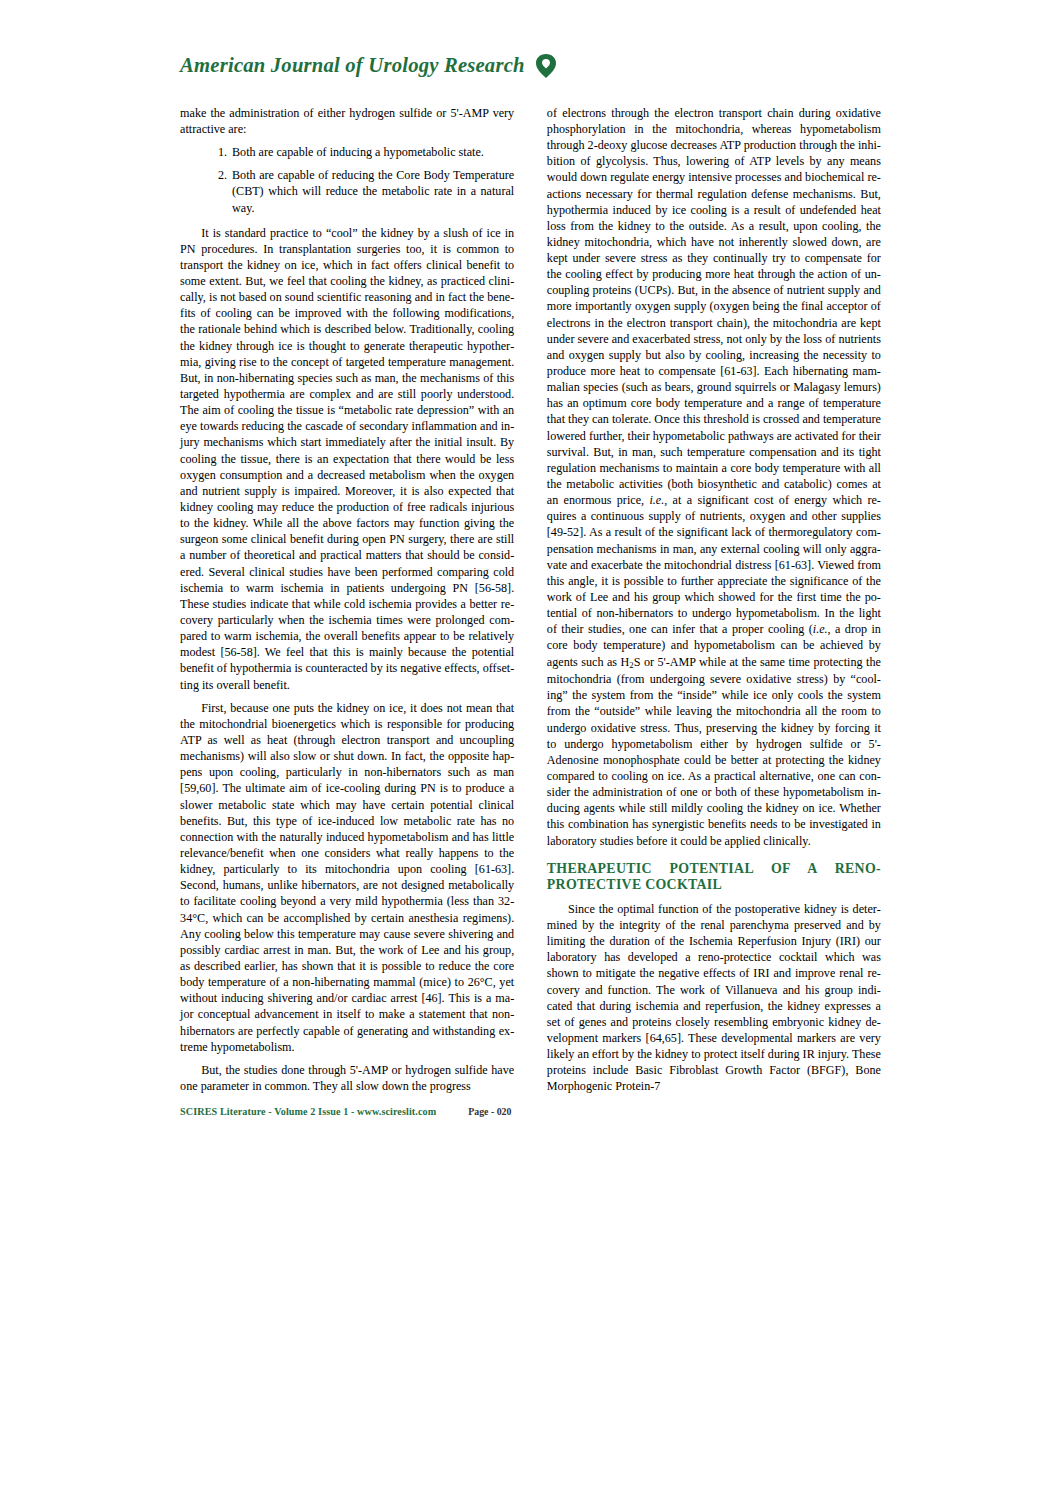American Journal of Urology Research
make the administration of either hydrogen sulfide or 5'-AMP very attractive are:
Both are capable of inducing a hypometabolic state.
Both are capable of reducing the Core Body Temperature (CBT) which will reduce the metabolic rate in a natural way.
It is standard practice to “cool” the kidney by a slush of ice in PN procedures. In transplantation surgeries too, it is common to transport the kidney on ice, which in fact offers clinical benefit to some extent. But, we feel that cooling the kidney, as practiced clinically, is not based on sound scientific reasoning and in fact the benefits of cooling can be improved with the following modifications, the rationale behind which is described below. Traditionally, cooling the kidney through ice is thought to generate therapeutic hypothermia, giving rise to the concept of targeted temperature management. But, in non-hibernating species such as man, the mechanisms of this targeted hypothermia are complex and are still poorly understood. The aim of cooling the tissue is “metabolic rate depression” with an eye towards reducing the cascade of secondary inflammation and injury mechanisms which start immediately after the initial insult. By cooling the tissue, there is an expectation that there would be less oxygen consumption and a decreased metabolism when the oxygen and nutrient supply is impaired. Moreover, it is also expected that kidney cooling may reduce the production of free radicals injurious to the kidney. While all the above factors may function giving the surgeon some clinical benefit during open PN surgery, there are still a number of theoretical and practical matters that should be considered. Several clinical studies have been performed comparing cold ischemia to warm ischemia in patients undergoing PN [56-58]. These studies indicate that while cold ischemia provides a better recovery particularly when the ischemia times were prolonged compared to warm ischemia, the overall benefits appear to be relatively modest [56-58]. We feel that this is mainly because the potential benefit of hypothermia is counteracted by its negative effects, offsetting its overall benefit.
First, because one puts the kidney on ice, it does not mean that the mitochondrial bioenergetics which is responsible for producing ATP as well as heat (through electron transport and uncoupling mechanisms) will also slow or shut down. In fact, the opposite happens upon cooling, particularly in non-hibernators such as man [59,60]. The ultimate aim of ice-cooling during PN is to produce a slower metabolic state which may have certain potential clinical benefits. But, this type of ice-induced low metabolic rate has no connection with the naturally induced hypometabolism and has little relevance/benefit when one considers what really happens to the kidney, particularly to its mitochondria upon cooling [61-63]. Second, humans, unlike hibernators, are not designed metabolically to facilitate cooling beyond a very mild hypothermia (less than 32-34°C, which can be accomplished by certain anesthesia regimens). Any cooling below this temperature may cause severe shivering and possibly cardiac arrest in man. But, the work of Lee and his group, as described earlier, has shown that it is possible to reduce the core body temperature of a non-hibernating mammal (mice) to 26°C, yet without inducing shivering and/or cardiac arrest [46]. This is a major conceptual advancement in itself to make a statement that non-hibernators are perfectly capable of generating and withstanding extreme hypometabolism.
But, the studies done through 5'-AMP or hydrogen sulfide have one parameter in common. They all slow down the progress
of electrons through the electron transport chain during oxidative phosphorylation in the mitochondria, whereas hypometabolism through 2-deoxy glucose decreases ATP production through the inhibition of glycolysis. Thus, lowering of ATP levels by any means would down regulate energy intensive processes and biochemical reactions necessary for thermal regulation defense mechanisms. But, hypothermia induced by ice cooling is a result of undefended heat loss from the kidney to the outside. As a result, upon cooling, the kidney mitochondria, which have not inherently slowed down, are kept under severe stress as they continually try to compensate for the cooling effect by producing more heat through the action of uncoupling proteins (UCPs). But, in the absence of nutrient supply and more importantly oxygen supply (oxygen being the final acceptor of electrons in the electron transport chain), the mitochondria are kept under severe and exacerbated stress, not only by the loss of nutrients and oxygen supply but also by cooling, increasing the necessity to produce more heat to compensate [61-63]. Each hibernating mammalian species (such as bears, ground squirrels or Malagasy lemurs) has an optimum core body temperature and a range of temperature that they can tolerate. Once this threshold is crossed and temperature lowered further, their hypometabolic pathways are activated for their survival. But, in man, such temperature compensation and its tight regulation mechanisms to maintain a core body temperature with all the metabolic activities (both biosynthetic and catabolic) comes at an enormous price, i.e., at a significant cost of energy which requires a continuous supply of nutrients, oxygen and other supplies [49-52]. As a result of the significant lack of thermoregulatory compensation mechanisms in man, any external cooling will only aggravate and exacerbate the mitochondrial distress [61-63]. Viewed from this angle, it is possible to further appreciate the significance of the work of Lee and his group which showed for the first time the potential of non-hibernators to undergo hypometabolism. In the light of their studies, one can infer that a proper cooling (i.e., a drop in core body temperature) and hypometabolism can be achieved by agents such as H2S or 5'-AMP while at the same time protecting the mitochondria (from undergoing severe oxidative stress) by “cooling” the system from the “inside” while ice only cools the system from the “outside” while leaving the mitochondria all the room to undergo oxidative stress. Thus, preserving the kidney by forcing it to undergo hypometabolism either by hydrogen sulfide or 5'-Adenosine monophosphate could be better at protecting the kidney compared to cooling on ice. As a practical alternative, one can consider the administration of one or both of these hypometabolism inducing agents while still mildly cooling the kidney on ice. Whether this combination has synergistic benefits needs to be investigated in laboratory studies before it could be applied clinically.
Therapeutic potential of a reno-protective cocktail
Since the optimal function of the postoperative kidney is determined by the integrity of the renal parenchyma preserved and by limiting the duration of the Ischemia Reperfusion Injury (IRI) our laboratory has developed a reno-protectice cocktail which was shown to mitigate the negative effects of IRI and improve renal recovery and function. The work of Villanueva and his group indicated that during ischemia and reperfusion, the kidney expresses a set of genes and proteins closely resembling embryonic kidney development markers [64,65]. These developmental markers are very likely an effort by the kidney to protect itself during IR injury. These proteins include Basic Fibroblast Growth Factor (BFGF), Bone Morphogenic Protein-7
SCIRES Literature - Volume 2 Issue 1 - www.scireslit.com Page - 020